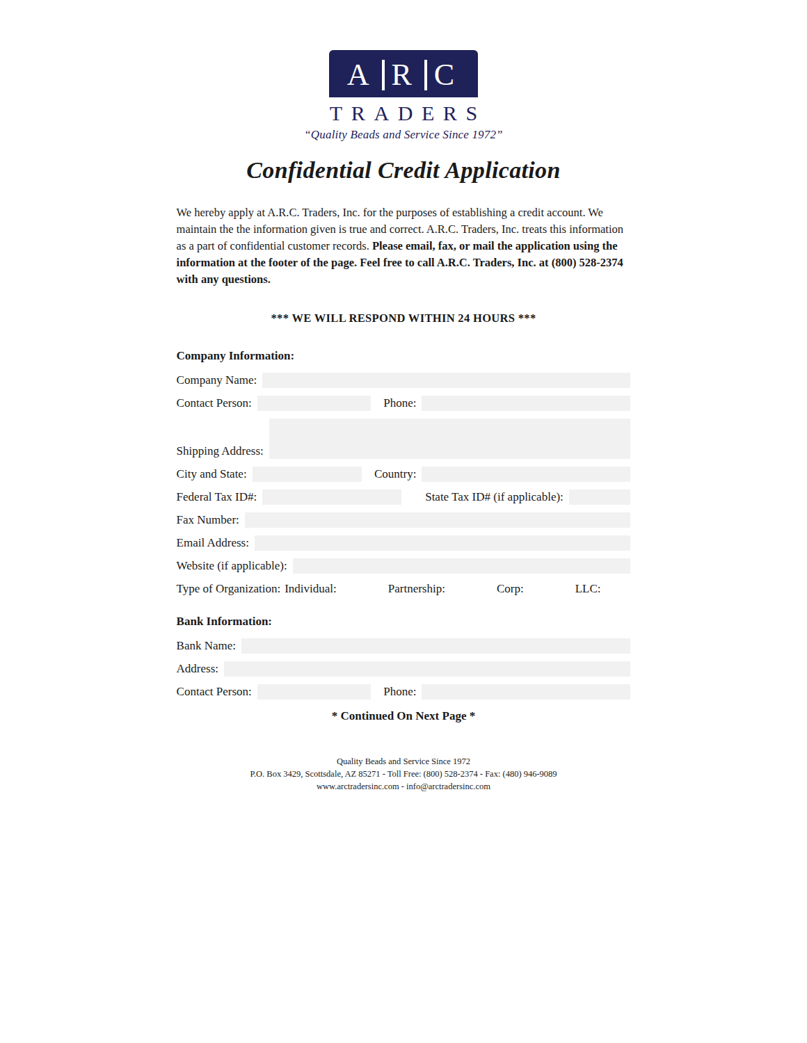ARC
TRADERS
“Quality Beads and Service Since 1972”
Confidential Credit Application
We hereby apply at A.R.C. Traders, Inc. for the purposes of establishing a credit account. We maintain the the information given is true and correct. A.R.C. Traders, Inc. treats this information as a part of confidential customer records. Please email, fax, or mail the application using the information at the footer of the page. Feel free to call A.R.C. Traders, Inc. at (800) 528-2374 with any questions.
*** WE WILL RESPOND WITHIN 24 HOURS ***
Company Information:
Company Name:
Contact Person: Phone:
Shipping Address:
City and State: Country:
Federal Tax ID#: State Tax ID# (if applicable):
Fax Number:
Email Address:
Website (if applicable):
Type of Organization: Individual: Partnership: Corp: LLC:
Bank Information:
Bank Name:
Address:
Contact Person: Phone:
* Continued On Next Page *
Quality Beads and Service Since 1972
P.O. Box 3429, Scottsdale, AZ 85271 - Toll Free: (800) 528-2374 - Fax: (480) 946-9089
www.arctradersinc.com - info@arctradersinc.com